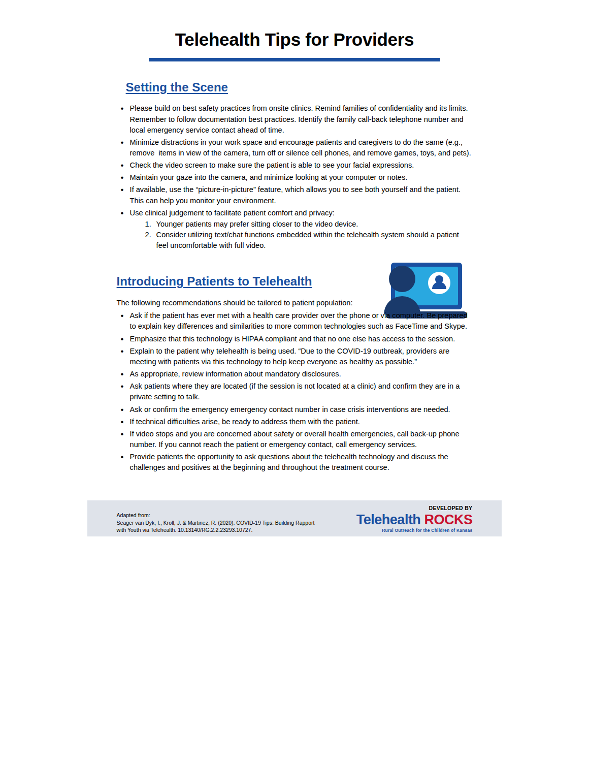Telehealth Tips for Providers
Setting the Scene
Please build on best safety practices from onsite clinics. Remind families of confidentiality and its limits. Remember to follow documentation best practices. Identify the family call-back telephone number and local emergency service contact ahead of time.
Minimize distractions in your work space and encourage patients and caregivers to do the same (e.g., remove items in view of the camera, turn off or silence cell phones, and remove games, toys, and pets).
Check the video screen to make sure the patient is able to see your facial expressions.
Maintain your gaze into the camera, and minimize looking at your computer or notes.
If available, use the “picture-in-picture” feature, which allows you to see both yourself and the patient. This can help you monitor your environment.
Use clinical judgement to facilitate patient comfort and privacy:
Younger patients may prefer sitting closer to the video device.
Consider utilizing text/chat functions embedded within the telehealth system should a patient feel uncomfortable with full video.
Introducing Patients to Telehealth
The following recommendations should be tailored to patient population:
Ask if the patient has ever met with a health care provider over the phone or via computer. Be prepared to explain key differences and similarities to more common technologies such as FaceTime and Skype.
Emphasize that this technology is HIPAA compliant and that no one else has access to the session.
Explain to the patient why telehealth is being used. “Due to the COVID-19 outbreak, providers are meeting with patients via this technology to help keep everyone as healthy as possible.”
As appropriate, review information about mandatory disclosures.
Ask patients where they are located (if the session is not located at a clinic) and confirm they are in a private setting to talk.
Ask or confirm the emergency emergency contact number in case crisis interventions are needed.
If technical difficulties arise, be ready to address them with the patient.
If video stops and you are concerned about safety or overall health emergencies, call back-up phone number. If you cannot reach the patient or emergency contact, call emergency services.
Provide patients the opportunity to ask questions about the telehealth technology and discuss the challenges and positives at the beginning and throughout the treatment course.
Adapted from:
Seager van Dyk, I., Kroll, J. & Martinez, R. (2020). COVID-19 Tips: Building Rapport with Youth via Telehealth. 10.13140/RG.2.2.23293.10727.
DEVELOPED BY
Telehealth ROCKS
Rural Outreach for the Children of Kansas